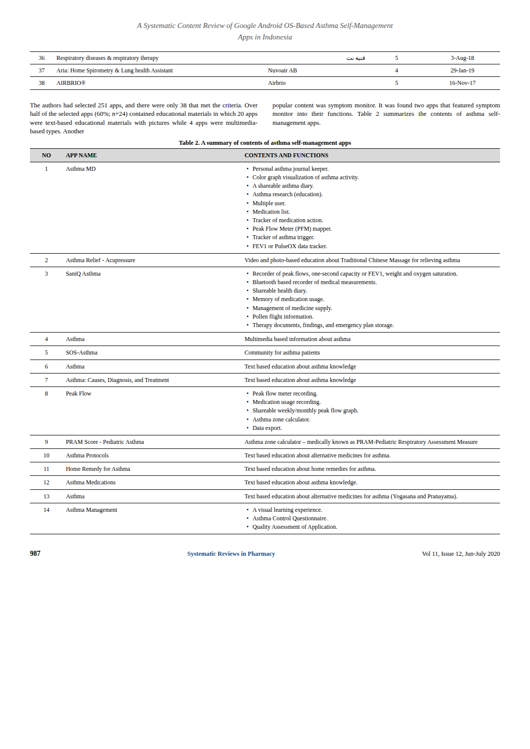A Systematic Content Review of Google Android OS-Based Asthma Self-Management
Apps in Indonesia
| 36 | Respiratory diseases & respiratory therapy | قنية نت | 5 | 3-Aug-18 |
| 37 | Aria: Home Spirometry & Lung health Assistant | Nuvoair AB | 4 | 29-Jan-19 |
| 38 | AIRBRIO® | Airbrio | 5 | 16-Nov-17 |
The authors had selected 251 apps, and there were only 38 that met the criteria. Over half of the selected apps (60%; n=24) contained educational materials in which 20 apps were text-based educational materials with pictures while 4 apps were multimedia-based types. Another
popular content was symptom monitor. It was found two apps that featured symptom monitor into their functions. Table 2 summarizes the contents of asthma self-management apps.
Table 2. A summary of contents of asthma self-management apps
| NO | APP NAME | CONTENTS AND FUNCTIONS |
| --- | --- | --- |
| 1 | Asthma MD | Personal asthma journal keeper. Color graph visualization of asthma activity. A shareable asthma diary. Asthma research (education). Multiple user. Medication list. Tracker of medication action. Peak Flow Meter (PFM) mapper. Tracker of asthma trigger. FEV1 or PulseOX data tracker. |
| 2 | Asthma Relief - Acupressure | Video and photo-based education about Traditional Chinese Massage for relieving asthma |
| 3 | SaniQ Asthma | Recorder of peak flows, one-second capacity or FEV1, weight and oxygen saturation. Bluetooth based recorder of medical measurements. Shareable health diary. Memory of medication usage. Management of medicine supply. Pollen flight information. Therapy documents, findings, and emergency plan storage. |
| 4 | Asthma | Multimedia based information about asthma |
| 5 | SOS-Asthma | Community for asthma patients |
| 6 | Asthma | Text based education about asthma knowledge |
| 7 | Asthma: Causes, Diagnosis, and Treatment | Text based education about asthma knowledge |
| 8 | Peak Flow | Peak flow meter recording. Medication usage recording. Shareable weekly/monthly peak flow graph. Asthma zone calculator. Data export. |
| 9 | PRAM Score - Pediatric Asthma | Asthma zone calculator – medically known as PRAM-Pediatric Respiratory Assessment Measure |
| 10 | Asthma Protocols | Text based education about alternative medicines for asthma. |
| 11 | Home Remedy for Asthma | Text based education about home remedies for asthma. |
| 12 | Asthma Medications | Text based education about asthma knowledge. |
| 13 | Asthma | Text based education about alternative medicines for asthma (Yogasana and Pranayama). |
| 14 | Asthma Management | A visual learning experience. Asthma Control Questionnaire. Quality Assessment of Application. |
987
Systematic Reviews in Pharmacy
Vol 11, Issue 12, Jun-July 2020